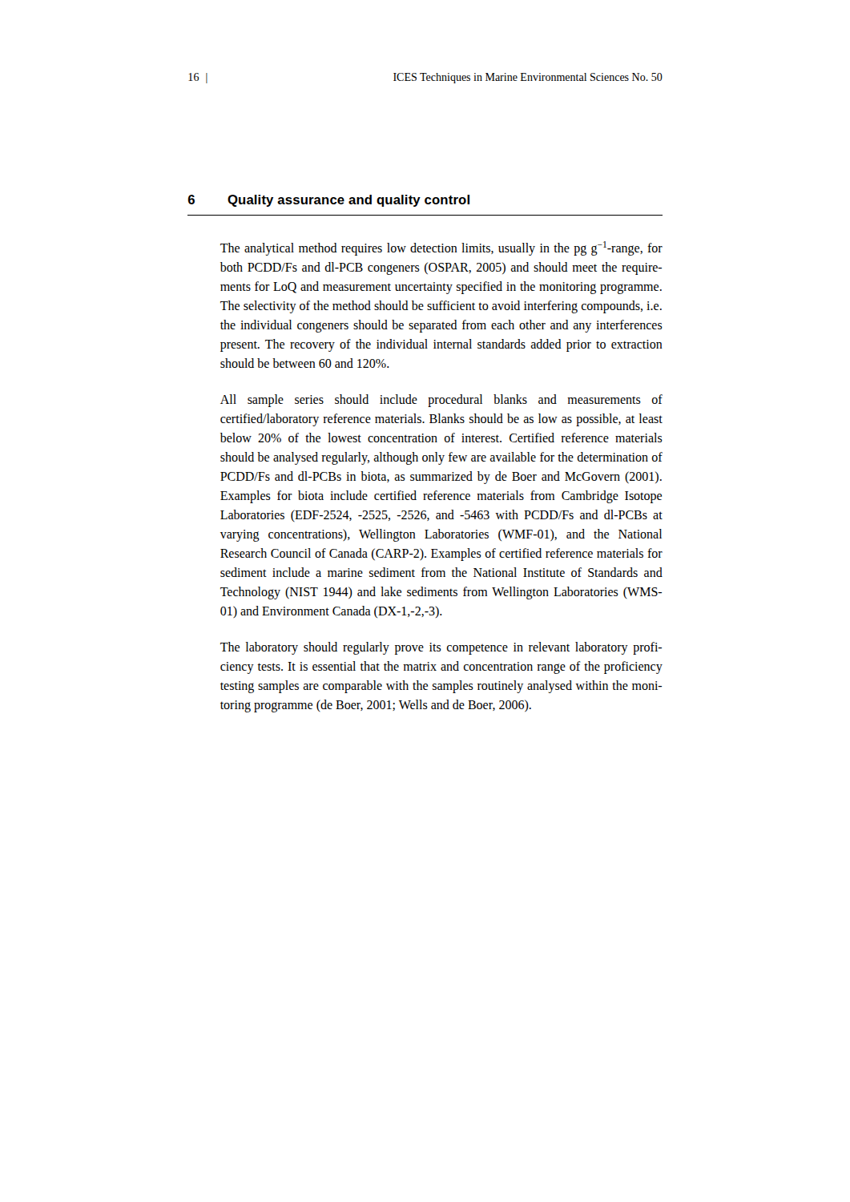16 | ICES Techniques in Marine Environmental Sciences No. 50
6
Quality assurance and quality control
The analytical method requires low detection limits, usually in the pg g−1-range, for both PCDD/Fs and dl-PCB congeners (OSPAR, 2005) and should meet the requirements for LoQ and measurement uncertainty specified in the monitoring programme. The selectivity of the method should be sufficient to avoid interfering compounds, i.e. the individual congeners should be separated from each other and any interferences present. The recovery of the individual internal standards added prior to extraction should be between 60 and 120%.
All sample series should include procedural blanks and measurements of certified/laboratory reference materials. Blanks should be as low as possible, at least below 20% of the lowest concentration of interest. Certified reference materials should be analysed regularly, although only few are available for the determination of PCDD/Fs and dl-PCBs in biota, as summarized by de Boer and McGovern (2001). Examples for biota include certified reference materials from Cambridge Isotope Laboratories (EDF-2524, -2525, -2526, and -5463 with PCDD/Fs and dl-PCBs at varying concentrations), Wellington Laboratories (WMF-01), and the National Research Council of Canada (CARP-2). Examples of certified reference materials for sediment include a marine sediment from the National Institute of Standards and Technology (NIST 1944) and lake sediments from Wellington Laboratories (WMS-01) and Environment Canada (DX-1,-2,-3).
The laboratory should regularly prove its competence in relevant laboratory proficiency tests. It is essential that the matrix and concentration range of the proficiency testing samples are comparable with the samples routinely analysed within the monitoring programme (de Boer, 2001; Wells and de Boer, 2006).